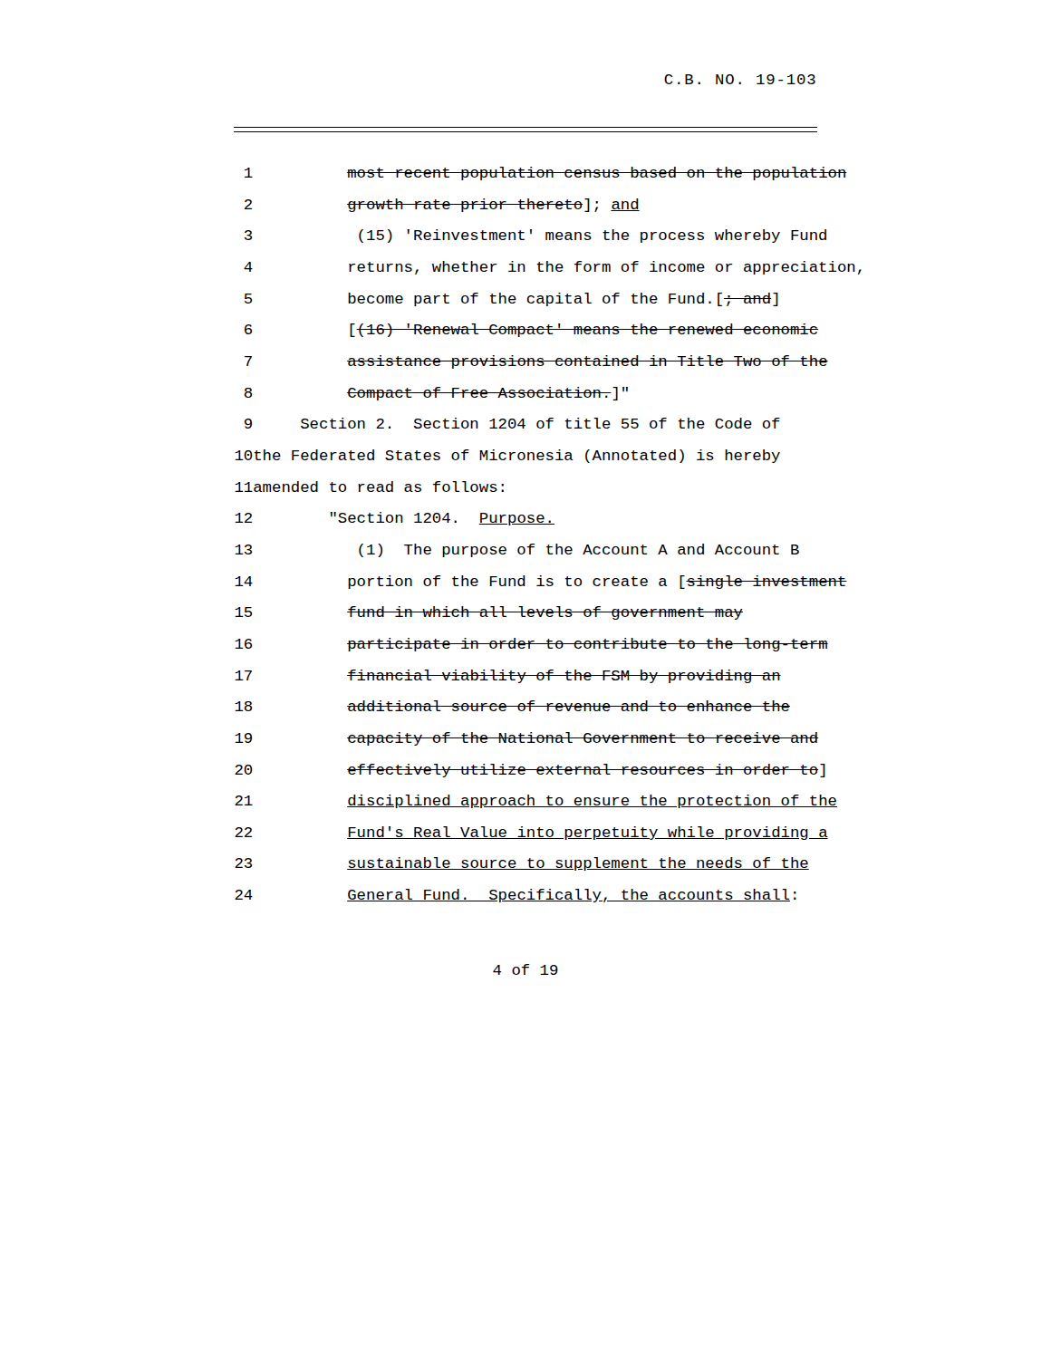C.B. NO. 19-103
| 1 | most recent population census based on the population |
| 2 | growth rate prior thereto ]; and |
| 3 | (15) 'Reinvestment' means the process whereby Fund |
| 4 | returns, whether in the form of income or appreciation, |
| 5 | become part of the capital of the Fund.[ ; and ] |
| 6 | [ (16) 'Renewal Compact' means the renewed economic |
| 7 | assistance provisions contained in Title Two of the |
| 8 | Compact of Free Association. ]" |
| 9 | Section 2. Section 1204 of title 55 of the Code of |
| 10 | the Federated States of Micronesia (Annotated) is hereby |
| 11 | amended to read as follows: |
| 12 | "Section 1204. Purpose. |
| 13 | (1) The purpose of the Account A and Account B |
| 14 | portion of the Fund is to create a [ single investment |
| 15 | fund in which all levels of government may |
| 16 | participate in order to contribute to the long-term |
| 17 | financial viability of the FSM by providing an |
| 18 | additional source of revenue and to enhance the |
| 19 | capacity of the National Government to receive and |
| 20 | effectively utilize external resources in order to ] |
| 21 | disciplined approach to ensure the protection of the |
| 22 | Fund's Real Value into perpetuity while providing a |
| 23 | sustainable source to supplement the needs of the |
| 24 | General Fund. Specifically, the accounts shall : |
4 of 19